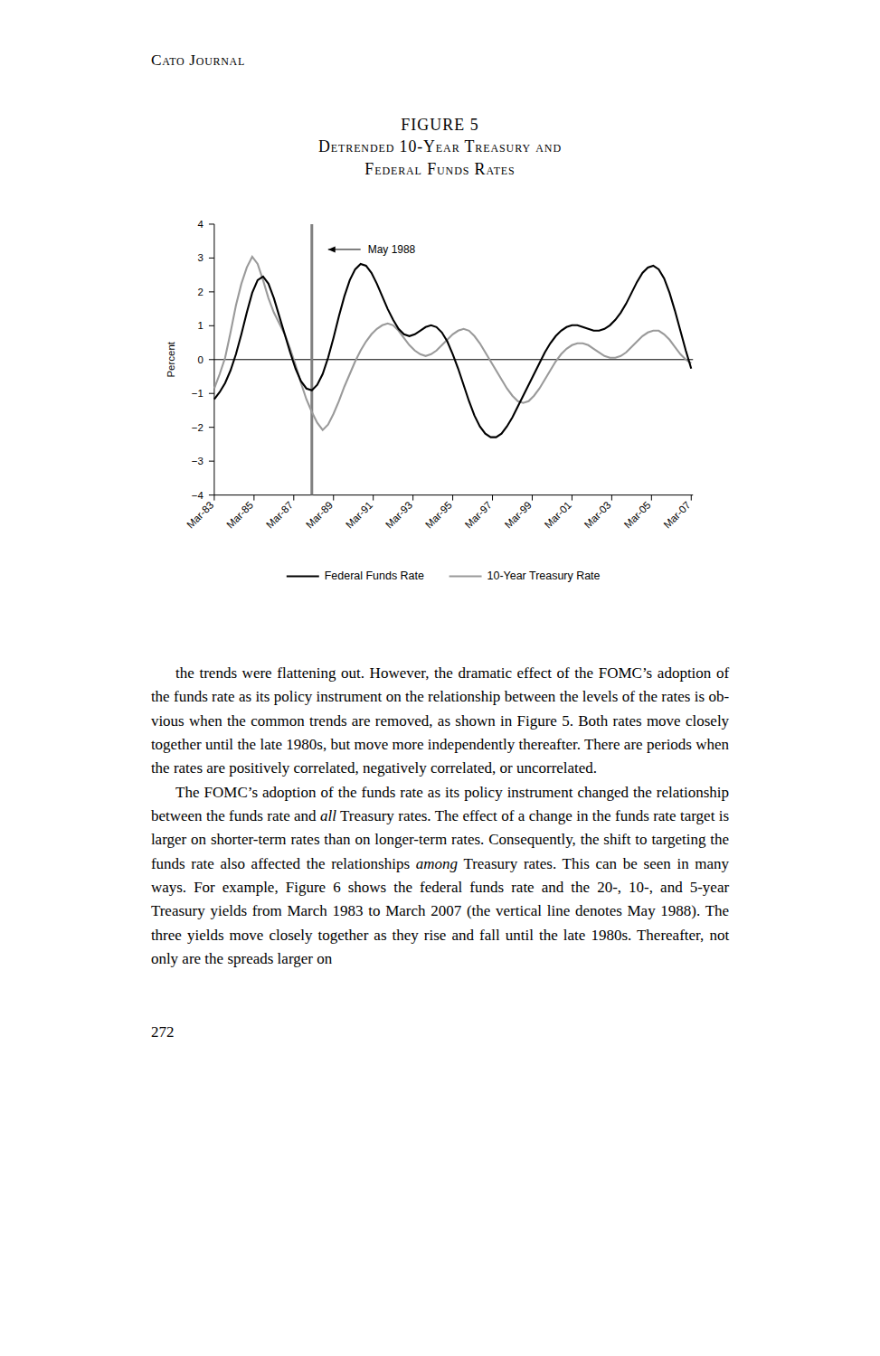Cato Journal
FIGURE 5 Detrended 10-Year Treasury and
Federal Funds Rates
4 3 2 1 0 −1 −2 −3 −4 Percent May 1988 Mar-83 Mar-85 Mar-87 Mar-89 Mar-91 Mar-93 Mar-95 Mar-97 Mar-99 Mar-01 Mar-03 Mar-05 Mar-07 Federal Funds Rate 10-Year Treasury Rate
the trends were flattening out. However, the dramatic effect of the FOMC’s adoption of the funds rate as its policy instrument on the relationship between the levels of the rates is obvious when the common trends are removed, as shown in Figure 5. Both rates move closely together until the late 1980s, but move more independently thereafter. There are periods when the rates are positively correlated, negatively correlated, or uncorrelated.
The FOMC’s adoption of the funds rate as its policy instrument changed the relationship between the funds rate and all Treasury rates. The effect of a change in the funds rate target is larger on shorter-term rates than on longer-term rates. Consequently, the shift to targeting the funds rate also affected the relationships among Treasury rates. This can be seen in many ways. For example, Figure 6 shows the federal funds rate and the 20-, 10-, and 5-year Treasury yields from March 1983 to March 2007 (the vertical line denotes May 1988). The three yields move closely together as they rise and fall until the late 1980s. Thereafter, not only are the spreads larger on
272